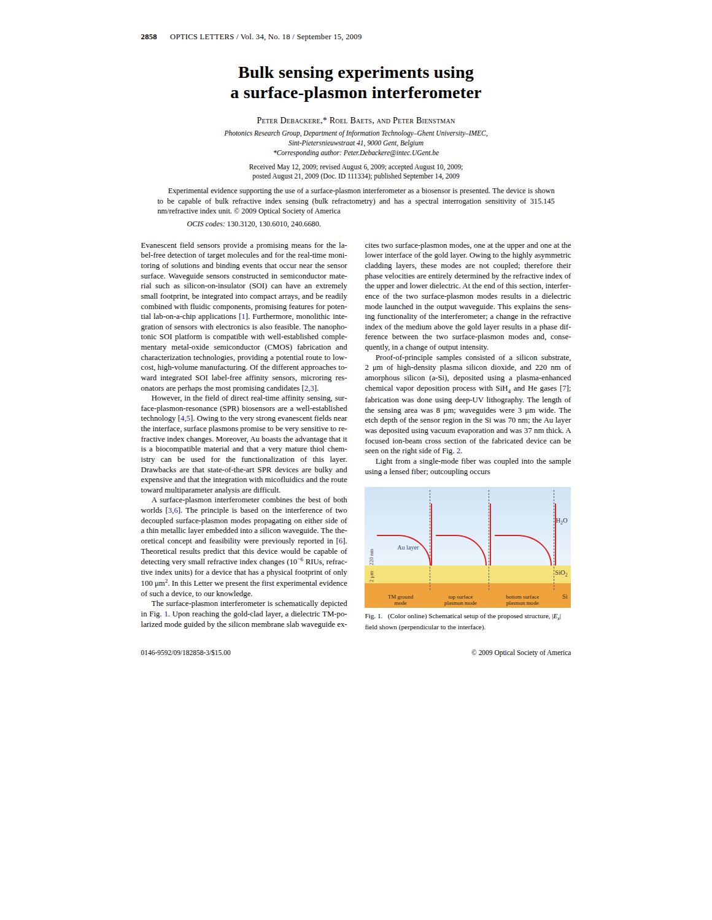2858 OPTICS LETTERS / Vol. 34, No. 18 / September 15, 2009
Bulk sensing experiments using
a surface-plasmon interferometer
Peter Debackere,* Roel Baets, and Peter Bienstman
Photonics Research Group, Department of Information Technology–Ghent University–IMEC,
Sint-Pietersnieuwstraat 41, 9000 Gent, Belgium
*Corresponding author: Peter.Debackere@intec.UGent.be
Received May 12, 2009; revised August 6, 2009; accepted August 10, 2009;
posted August 21, 2009 (Doc. ID 111334); published September 14, 2009
Experimental evidence supporting the use of a surface-plasmon interferometer as a biosensor is presented. The device is shown to be capable of bulk refractive index sensing (bulk refractometry) and has a spectral interrogation sensitivity of 315.145 nm/refractive index unit. © 2009 Optical Society of America
OCIS codes: 130.3120, 130.6010, 240.6680.
Evanescent field sensors provide a promising means for the label-free detection of target molecules and for the real-time monitoring of solutions and binding events that occur near the sensor surface. Waveguide sensors constructed in semiconductor material such as silicon-on-insulator (SOI) can have an extremely small footprint, be integrated into compact arrays, and be readily combined with fluidic components, promising features for potential lab-on-a-chip applications [1]. Furthermore, monolithic integration of sensors with electronics is also feasible. The nanophotonic SOI platform is compatible with well-established complementary metal-oxide semiconductor (CMOS) fabrication and characterization technologies, providing a potential route to low-cost, high-volume manufacturing. Of the different approaches toward integrated SOI label-free affinity sensors, microring resonators are perhaps the most promising candidates [2,3].
However, in the field of direct real-time affinity sensing, surface-plasmon-resonance (SPR) biosensors are a well-established technology [4,5]. Owing to the very strong evanescent fields near the interface, surface plasmons promise to be very sensitive to refractive index changes. Moreover, Au boasts the advantage that it is a biocompatible material and that a very mature thiol chemistry can be used for the functionalization of this layer. Drawbacks are that state-of-the-art SPR devices are bulky and expensive and that the integration with micofluidics and the route toward multiparameter analysis are difficult.
A surface-plasmon interferometer combines the best of both worlds [3,6]. The principle is based on the interference of two decoupled surface-plasmon modes propagating on either side of a thin metallic layer embedded into a silicon waveguide. The theoretical concept and feasibility were previously reported in [6]. Theoretical results predict that this device would be capable of detecting very small refractive index changes (10−6 RIUs, refractive index units) for a device that has a physical footprint of only 100 μm2. In this Letter we present the first experimental evidence of such a device, to our knowledge.
The surface-plasmon interferometer is schematically depicted in Fig. 1. Upon reaching the gold-clad layer, a dielectric TM-polarized mode guided by the silicon membrane slab waveguide excites two surface-plasmon modes, one at the upper and one at the lower interface of the gold layer. Owing to the highly asymmetric cladding layers, these modes are not coupled; therefore their phase velocities are entirely determined by the refractive index of the upper and lower dielectric. At the end of this section, interference of the two surface-plasmon modes results in a dielectric mode launched in the output waveguide. This explains the sensing functionality of the interferometer; a change in the refractive index of the medium above the gold layer results in a phase difference between the two surface-plasmon modes and, consequently, in a change of output intensity.
Proof-of-principle samples consisted of a silicon substrate, 2 μm of high-density plasma silicon dioxide, and 220 nm of amorphous silicon (a-Si), deposited using a plasma-enhanced chemical vapor deposition process with SiH4 and He gases [7]; fabrication was done using deep-UV lithography. The length of the sensing area was 8 μm; waveguides were 3 μm wide. The etch depth of the sensor region in the Si was 70 nm; the Au layer was deposited using vacuum evaporation and was 37 nm thick. A focused ion-beam cross section of the fabricated device can be seen on the right side of Fig. 2.
Light from a single-mode fiber was coupled into the sample using a lensed fiber; outcoupling occurs
H2O
SiO2
Si
Au layer
220 nm
2 μm
TM ground
mode
top surface
plasmon mode
bottom surface
plasmon mode
Fig. 1. (Color online) Schematical setup of the proposed structure, |Ex| field shown (perpendicular to the interface).
0146-9592/09/182858-3/$15.00
© 2009 Optical Society of America